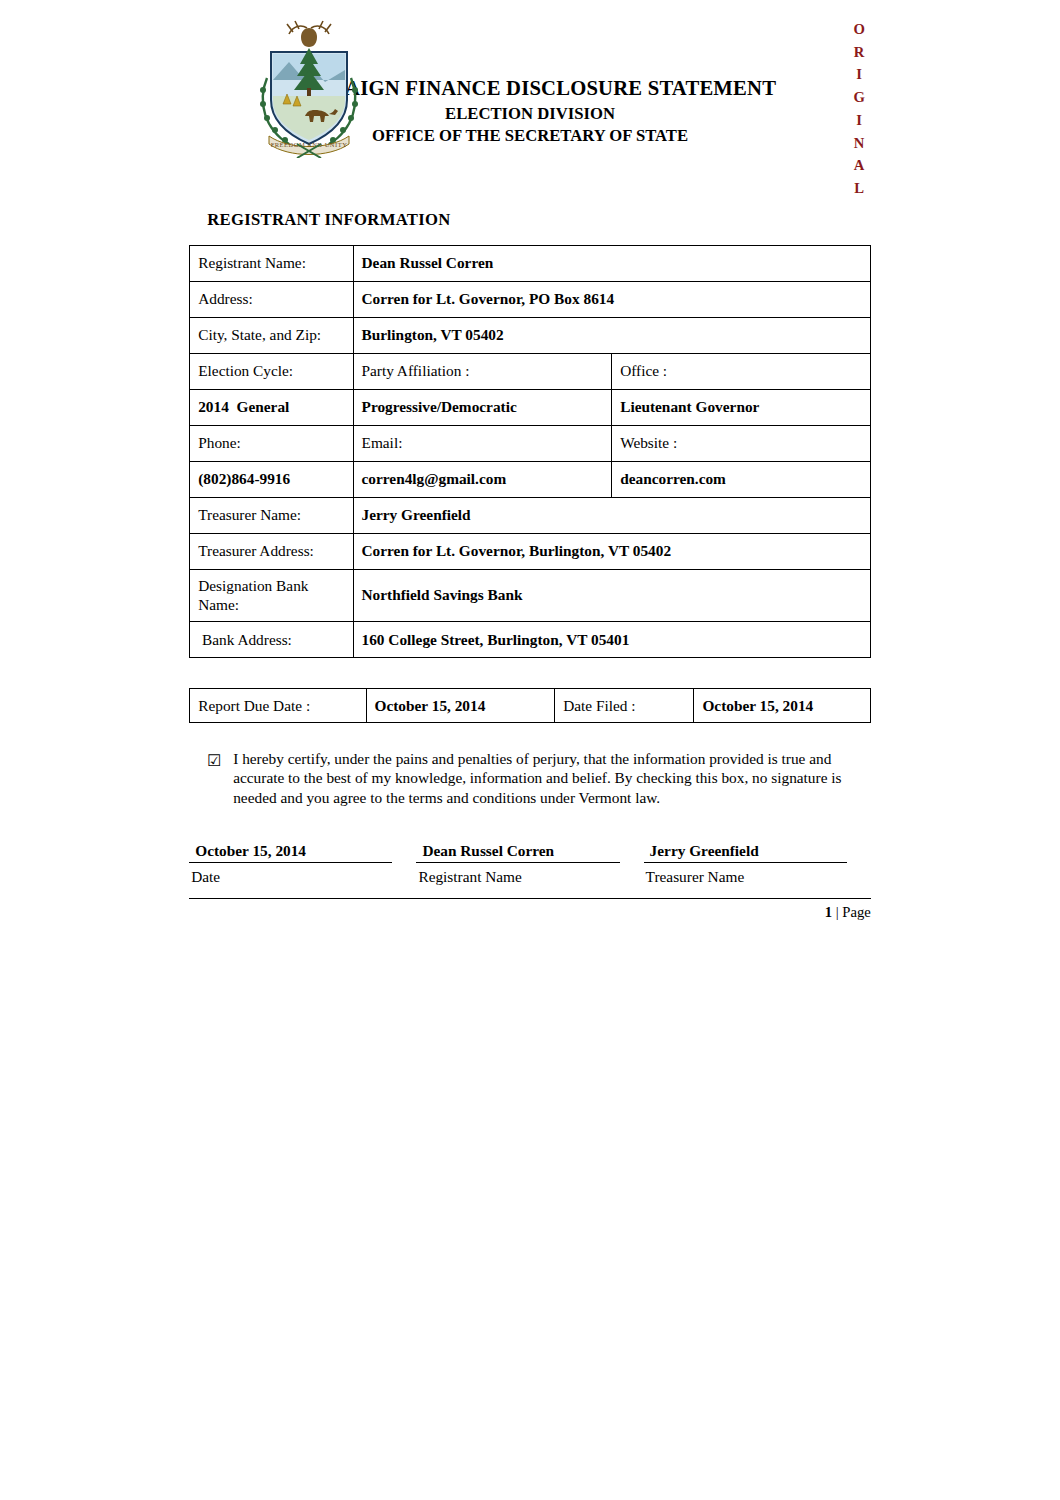O
R
I
G
I
N
A
L
FREEDOM AND UNITY
CAMPAIGN FINANCE DISCLOSURE STATEMENT
ELECTION DIVISION
OFFICE OF THE SECRETARY OF STATE
REGISTRANT INFORMATION
| Registrant Name: | Dean Russel Corren |
| Address: | Corren for Lt. Governor, PO Box 8614 |
| City, State, and Zip: | Burlington, VT 05402 |
| Election Cycle: | Party Affiliation : | Office : |
| 2014 General | Progressive/Democratic | Lieutenant Governor |
| Phone: | Email: | Website : |
| (802)864-9916 | corren4lg@gmail.com | deancorren.com |
| Treasurer Name: | Jerry Greenfield |
| Treasurer Address: | Corren for Lt. Governor, Burlington, VT 05402 |
| Designation Bank Name: | Northfield Savings Bank |
| Bank Address: | 160 College Street, Burlington, VT 05401 |
| Report Due Date : | October 15, 2014 | Date Filed : | October 15, 2014 |
☑
I hereby certify, under the pains and penalties of perjury, that the information provided is true and accurate to the best of my knowledge, information and belief. By checking this box, no signature is needed and you agree to the terms and conditions under Vermont law.
October 15, 2014
Date
Dean Russel Corren
Registrant Name
Jerry Greenfield
Treasurer Name
1 | Page